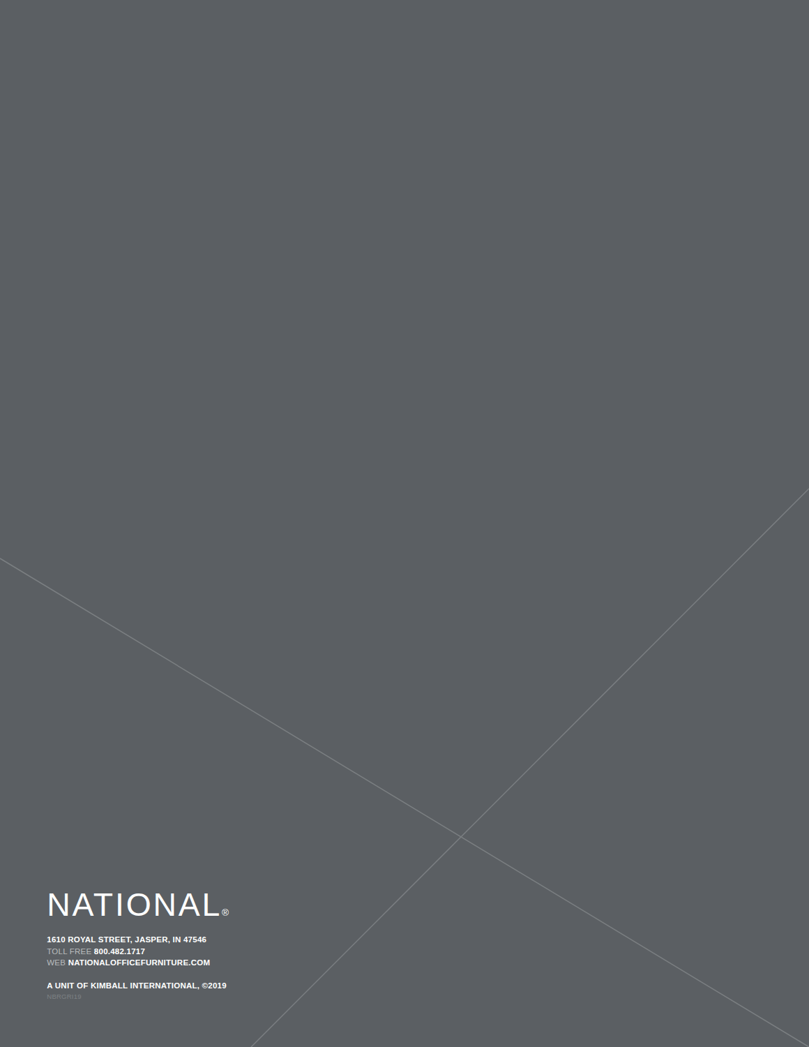NATIONAL®
1610 ROYAL STREET, JASPER, IN 47546
TOLL FREE 800.482.1717
WEB NATIONALOFFICEFURNITURE.COM
A UNIT OF KIMBALL INTERNATIONAL, ©2019
NBRGRI19